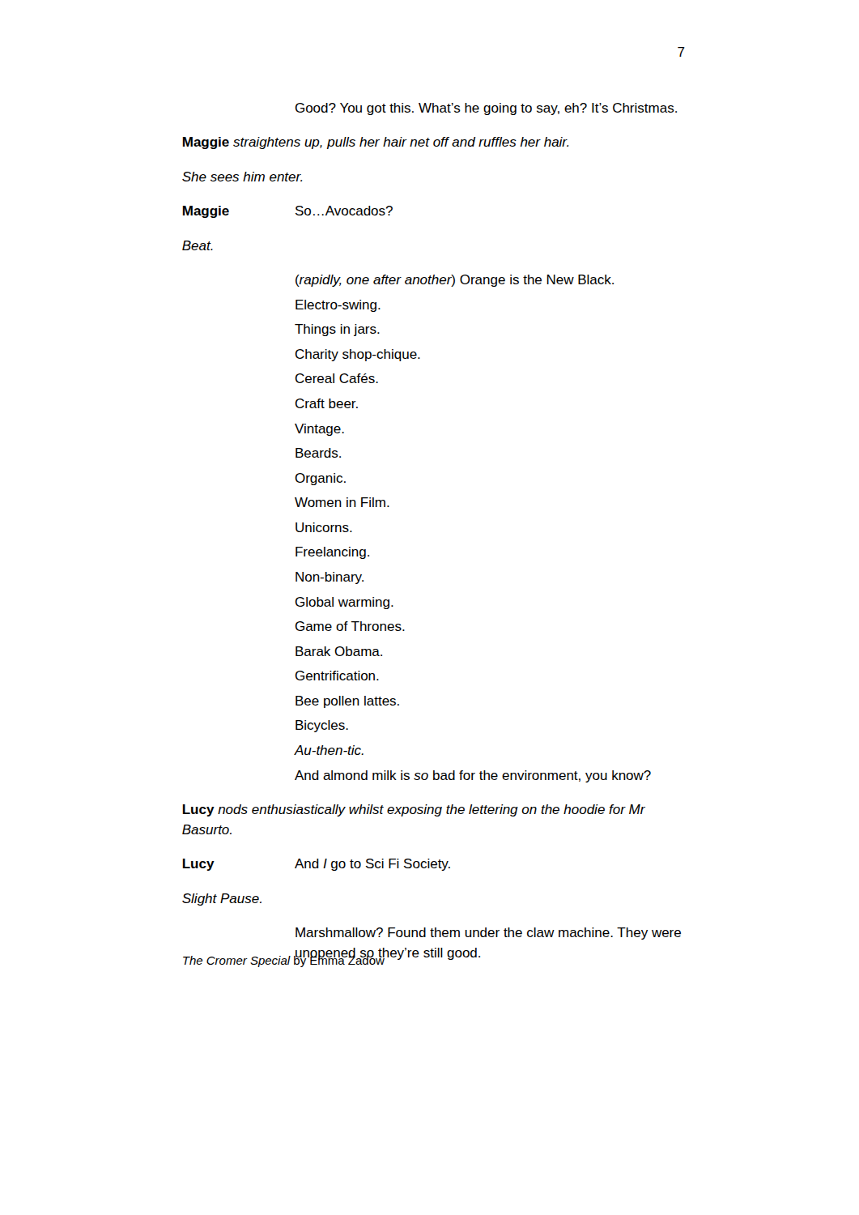7
Good? You got this. What’s he going to say, eh? It’s Christmas.
Maggie straightens up, pulls her hair net off and ruffles her hair.
She sees him enter.
Maggie
So…Avocados?
Beat.
(rapidly, one after another) Orange is the New Black.
Electro-swing.
Things in jars.
Charity shop-chique.
Cereal Cafés.
Craft beer.
Vintage.
Beards.
Organic.
Women in Film.
Unicorns.
Freelancing.
Non-binary.
Global warming.
Game of Thrones.
Barak Obama.
Gentrification.
Bee pollen lattes.
Bicycles.
Au-then-tic.
And almond milk is so bad for the environment, you know?
Lucy nods enthusiastically whilst exposing the lettering on the hoodie for Mr Basurto.
Lucy
And I go to Sci Fi Society.
Slight Pause.
Marshmallow? Found them under the claw machine. They were unopened so they’re still good.
The Cromer Special by Emma Zadow